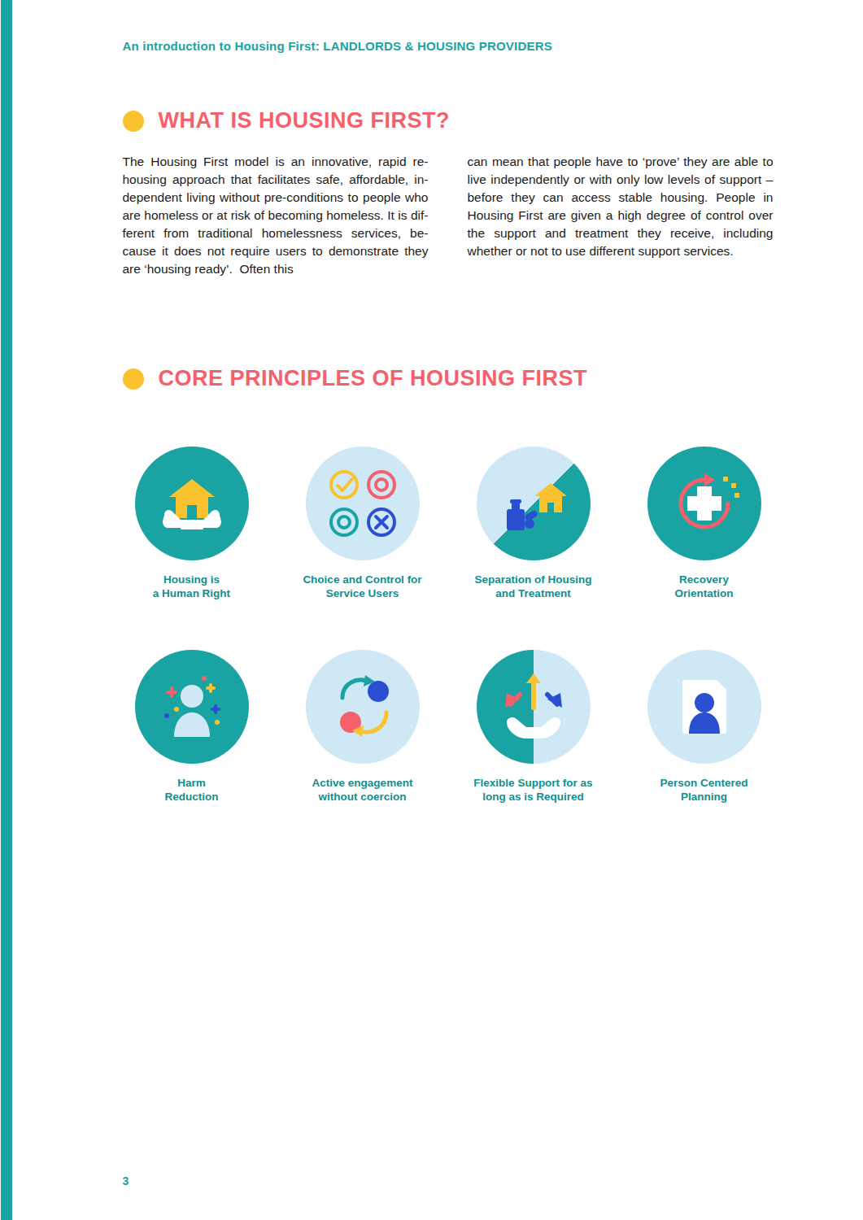An introduction to Housing First: LANDLORDS & HOUSING PROVIDERS
What is Housing First?
The Housing First model is an innovative, rapid re-housing approach that facilitates safe, affordable, independent living without pre-conditions to people who are homeless or at risk of becoming homeless. It is different from traditional homelessness services, because it does not require users to demonstrate they are ‘housing ready’. Often this
can mean that people have to ‘prove’ they are able to live independently or with only low levels of support – before they can access stable housing. People in Housing First are given a high degree of control over the support and treatment they receive, including whether or not to use different support services.
Core Principles of Housing First
Housing is
a Human Right
Choice and Control for
Service Users
Separation of Housing
and Treatment
Recovery
Orientation
Harm
Reduction
Active engagement
without coercion
Flexible Support for as
long as is Required
Person Centered
Planning
3